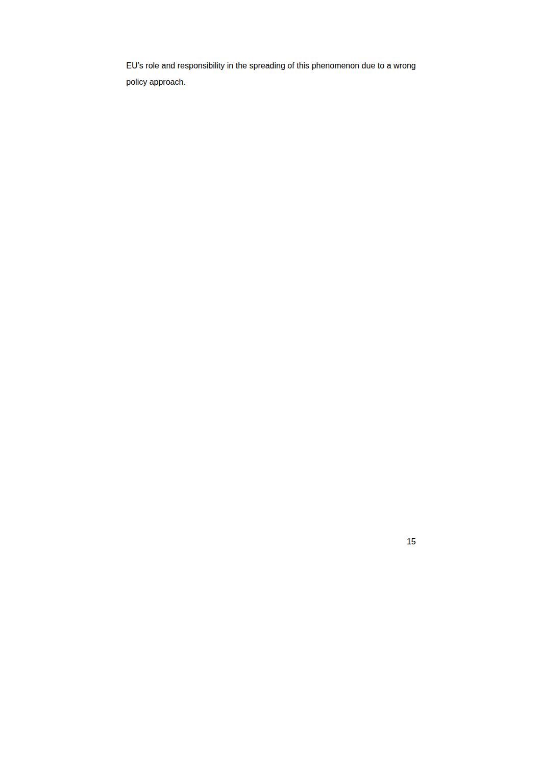EU’s role and responsibility in the spreading of this phenomenon due to a wrong policy approach.
15